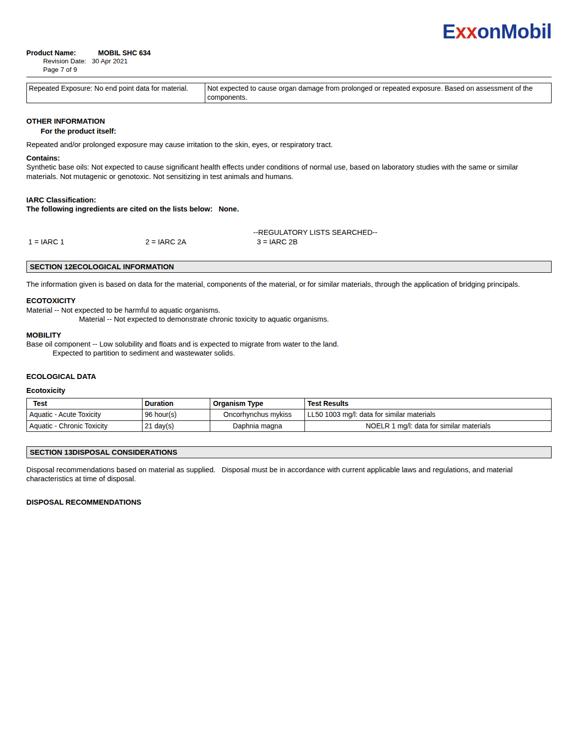ExxonMobil
Product Name: MOBIL SHC 634
Revision Date: 30 Apr 2021
Page 7 of 9
| Repeated Exposure: No end point data for material. | Not expected to cause organ damage from prolonged or repeated exposure. Based on assessment of the components. |
OTHER INFORMATION
For the product itself:
Repeated and/or prolonged exposure may cause irritation to the skin, eyes, or respiratory tract.
Contains:
Synthetic base oils: Not expected to cause significant health effects under conditions of normal use, based on laboratory studies with the same or similar materials. Not mutagenic or genotoxic. Not sensitizing in test animals and humans.
IARC Classification:
The following ingredients are cited on the lists below: None.
--REGULATORY LISTS SEARCHED--
1 = IARC 1 2 = IARC 2A 3 = IARC 2B
SECTION 12 ECOLOGICAL INFORMATION
The information given is based on data for the material, components of the material, or for similar materials, through the application of bridging principals.
ECOTOXICITY
Material -- Not expected to be harmful to aquatic organisms.
Material -- Not expected to demonstrate chronic toxicity to aquatic organisms.
MOBILITY
Base oil component -- Low solubility and floats and is expected to migrate from water to the land.
Expected to partition to sediment and wastewater solids.
ECOLOGICAL DATA
Ecotoxicity
| Test | Duration | Organism Type | Test Results |
| --- | --- | --- | --- |
| Aquatic - Acute Toxicity | 96 hour(s) | Oncorhynchus mykiss | LL50 1003 mg/l: data for similar materials |
| Aquatic - Chronic Toxicity | 21 day(s) | Daphnia magna | NOELR 1 mg/l: data for similar materials |
SECTION 13 DISPOSAL CONSIDERATIONS
Disposal recommendations based on material as supplied. Disposal must be in accordance with current applicable laws and regulations, and material characteristics at time of disposal.
DISPOSAL RECOMMENDATIONS